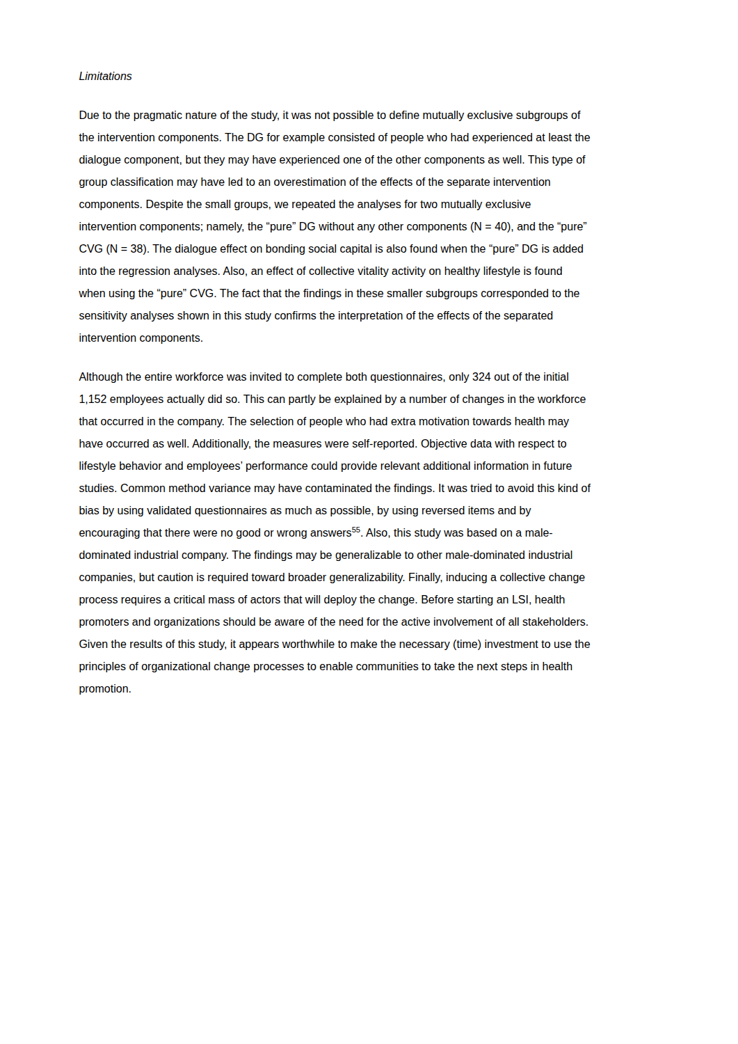Limitations
Due to the pragmatic nature of the study, it was not possible to define mutually exclusive subgroups of the intervention components. The DG for example consisted of people who had experienced at least the dialogue component, but they may have experienced one of the other components as well. This type of group classification may have led to an overestimation of the effects of the separate intervention components. Despite the small groups, we repeated the analyses for two mutually exclusive intervention components; namely, the “pure” DG without any other components (N = 40), and the “pure” CVG (N = 38). The dialogue effect on bonding social capital is also found when the “pure” DG is added into the regression analyses. Also, an effect of collective vitality activity on healthy lifestyle is found when using the “pure” CVG. The fact that the findings in these smaller subgroups corresponded to the sensitivity analyses shown in this study confirms the interpretation of the effects of the separated intervention components.
Although the entire workforce was invited to complete both questionnaires, only 324 out of the initial 1,152 employees actually did so. This can partly be explained by a number of changes in the workforce that occurred in the company. The selection of people who had extra motivation towards health may have occurred as well. Additionally, the measures were self-reported. Objective data with respect to lifestyle behavior and employees’ performance could provide relevant additional information in future studies. Common method variance may have contaminated the findings. It was tried to avoid this kind of bias by using validated questionnaires as much as possible, by using reversed items and by encouraging that there were no good or wrong answers55. Also, this study was based on a male-dominated industrial company. The findings may be generalizable to other male-dominated industrial companies, but caution is required toward broader generalizability. Finally, inducing a collective change process requires a critical mass of actors that will deploy the change. Before starting an LSI, health promoters and organizations should be aware of the need for the active involvement of all stakeholders. Given the results of this study, it appears worthwhile to make the necessary (time) investment to use the principles of organizational change processes to enable communities to take the next steps in health promotion.